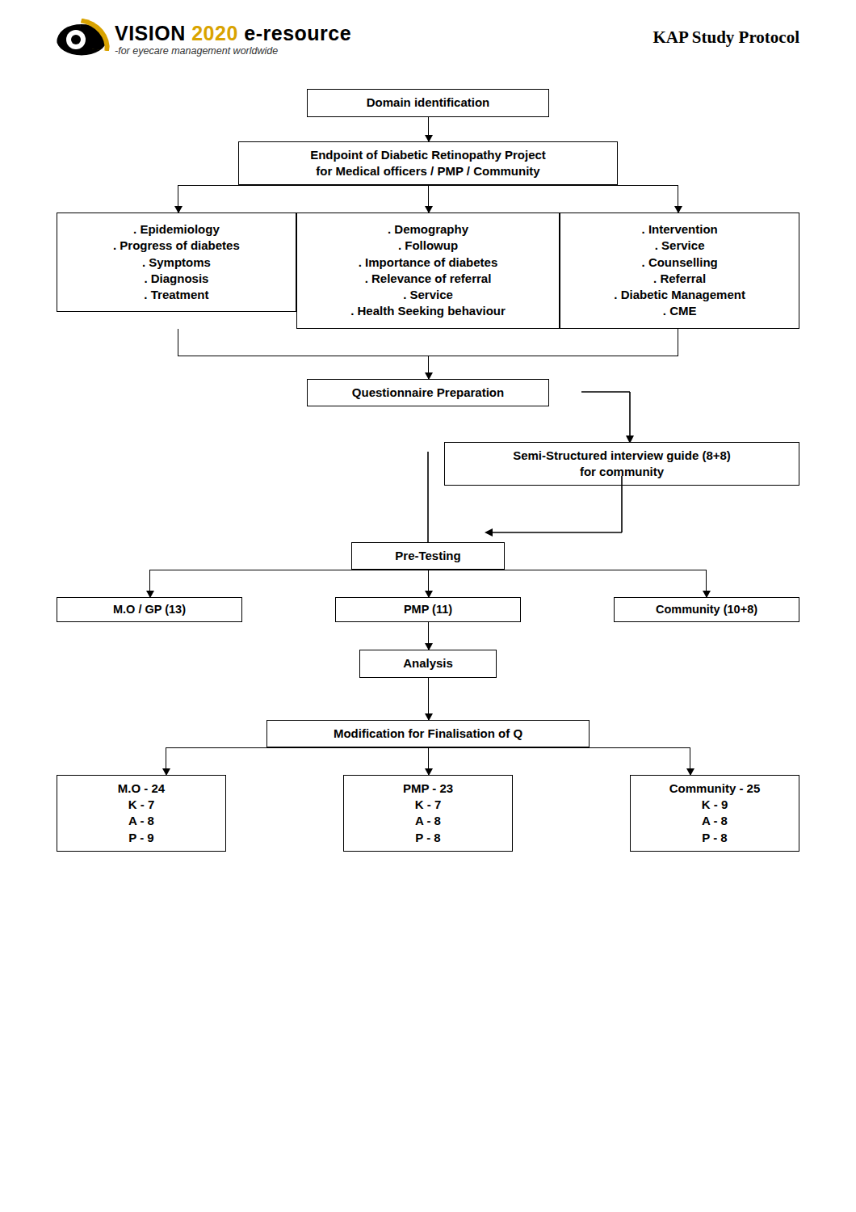VISION 2020 e-resource
-for eyecare management worldwide
KAP Study Protocol
Domain identification
Endpoint of Diabetic Retinopathy Project
for Medical officers / PMP / Community
Epidemiology
Progress of diabetes
Symptoms
Diagnosis
Treatment
Demography
Followup
Importance of diabetes
Relevance of referral
Service
Health Seeking behaviour
Intervention
Service
Counselling
Referral
Diabetic Management
CME
Questionnaire Preparation
Semi-Structured interview guide (8+8)
for community
Pre-Testing
M.O / GP (13)
PMP (11)
Community (10+8)
Analysis
Modification for Finalisation of Q
M.O - 24
K - 7
A - 8
P - 9
PMP - 23
K - 7
A - 8
P - 8
Community - 25
K - 9
A - 8
P - 8